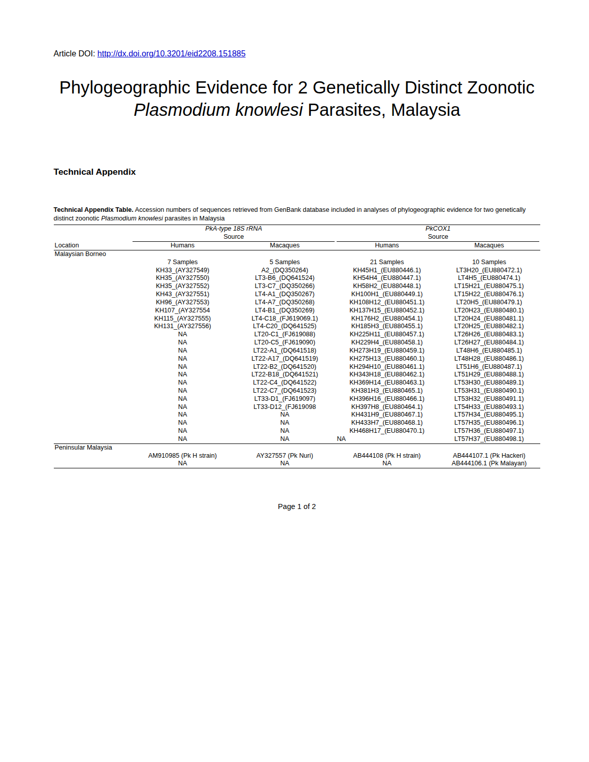Article DOI: http://dx.doi.org/10.3201/eid2208.151885
Phylogeographic Evidence for 2 Genetically Distinct Zoonotic Plasmodium knowlesi Parasites, Malaysia
Technical Appendix
Technical Appendix Table. Accession numbers of sequences retrieved from GenBank database included in analyses of phylogeographic evidence for two genetically distinct zoonotic Plasmodium knowlesi parasites in Malaysia
| | PkA-type 18S rRNA | PkCOX1 |
| | Source | Source |
| Location | Humans | Macaques | Humans | Macaques |
| Malaysian Borneo | | | | |
| | 7 Samples | 5 Samples | 21 Samples | 10 Samples |
| | KH33_(AY327549) | A2_(DQ350264) | KH45H1_(EU880446.1) | LT3H20_(EU880472.1) |
| | KH35_(AY327550) | LT3-B6_(DQ641524) | KH54H4_(EU880447.1) | LT4H5_(EU880474.1) |
| | KH35_(AY327552) | LT3-C7_(DQ350266) | KH58H2_(EU880448.1) | LT15H21_(EU880475.1) |
| | KH43_(AY327551) | LT4-A1_(DQ350267) | KH100H1_(EU880449.1) | LT15H22_(EU880476.1) |
| | KH96_(AY327553) | LT4-A7_(DQ350268) | KH108H12_(EU880451.1) | LT20H5_(EU880479.1) |
| | KH107_(AY327554 | LT4-B1_(DQ350269) | KH137H15_(EU880452.1) | LT20H23_(EU880480.1) |
| | KH115_(AY327555) | LT4-C18_(FJ619069.1) | KH176H2_(EU880454.1) | LT20H24_(EU880481.1) |
| | KH131_(AY327556) | LT4-C20_(DQ641525) | KH185H3_(EU880455.1) | LT20H25_(EU880482.1) |
| | NA | LT20-C1_(FJ619088) | KH225H11_(EU880457.1) | LT26H26_(EU880483.1) |
| | NA | LT20-C5_(FJ619090) | KH229H4_(EU880458.1) | LT26H27_(EU880484.1) |
| | NA | LT22-A1_(DQ641518) | KH273H19_(EU880459.1) | LT48H6_(EU880485.1) |
| | NA | LT22-A17_(DQ641519) | KH275H13_(EU880460.1) | LT48H28_(EU880486.1) |
| | NA | LT22-B2_(DQ641520) | KH294H10_(EU880461.1) | LT51H6_(EU880487.1) |
| | NA | LT22-B18_(DQ641521) | KH343H18_(EU880462.1) | LT51H29_(EU880488.1) |
| | NA | LT22-C4_(DQ641522) | KH369H14_(EU880463.1) | LT53H30_(EU880489.1) |
| | NA | LT22-C7_(DQ641523) | KH381H3_(EU880465.1) | LT53H31_(EU880490.1) |
| | NA | LT33-D1_(FJ619097) | KH396H16_(EU880466.1) | LT53H32_(EU880491.1) |
| | NA | LT33-D12_(FJ619098 | KH397H8_(EU880464.1) | LT54H33_(EU880493.1) |
| | NA | NA | KH431H9_(EU880467.1) | LT57H34_(EU880495.1) |
| | NA | NA | KH433H7_(EU880468.1) | LT57H35_(EU880496.1) |
| | NA | NA | KH468H17_(EU880470.1) | LT57H36_(EU880497.1) |
| | NA | NA | NA | LT57H37_(EU880498.1) |
| Peninsular Malaysia | | | | |
| | AM910985 (Pk H strain) | AY327557 (Pk Nuri) | AB444108 (Pk H strain) | AB444107.1 (Pk Hackeri) |
| | NA | NA | NA | AB444106.1 (Pk Malayan) |
Page 1 of 2